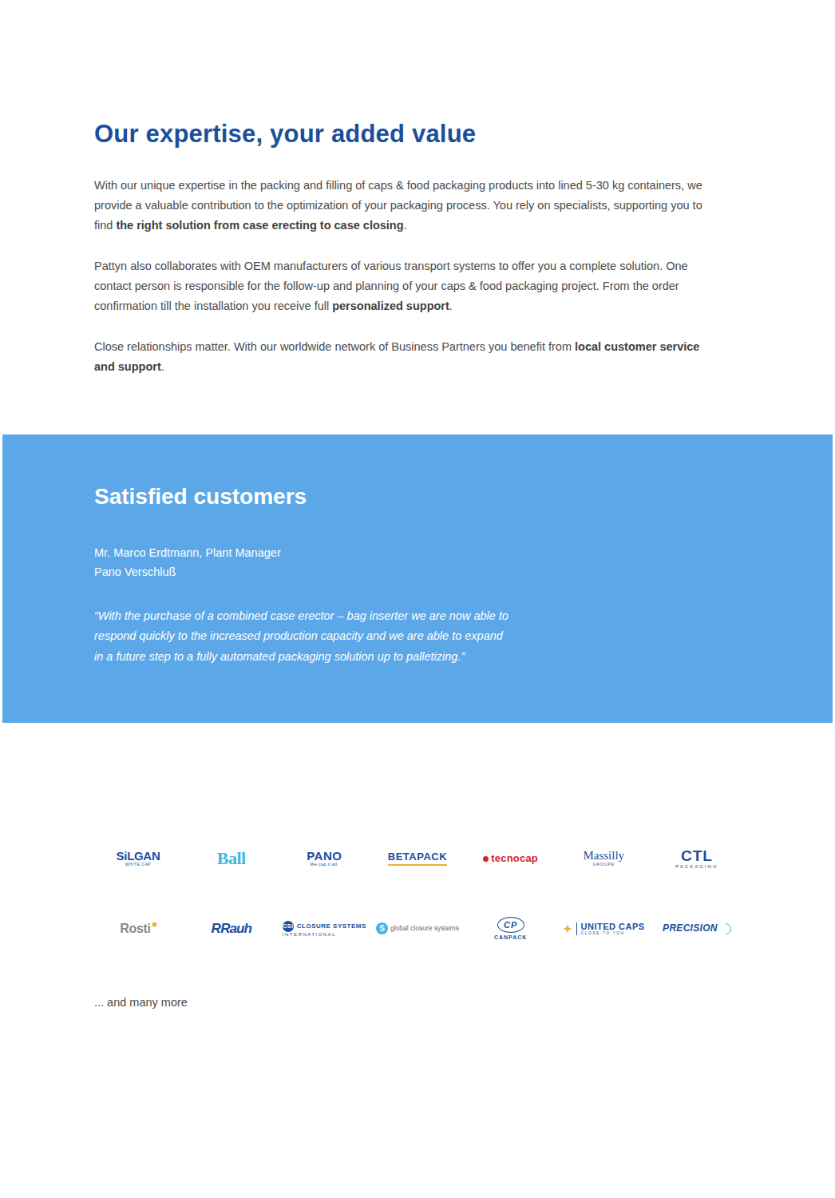Our expertise, your added value
With our unique expertise in the packing and filling of caps & food packaging products into lined 5-30 kg containers, we provide a valuable contribution to the optimization of your packaging process. You rely on specialists, supporting you to find the right solution from case erecting to case closing.
Pattyn also collaborates with OEM manufacturers of various transport systems to offer you a complete solution. One contact person is responsible for the follow-up and planning of your caps & food packaging project. From the order confirmation till the installation you receive full personalized support.
Close relationships matter. With our worldwide network of Business Partners you benefit from local customer service and support.
Satisfied customers
Mr. Marco Erdtmann, Plant Manager
Pano Verschluß
“With the purchase of a combined case erector – bag inserter we are now able to respond quickly to the increased production capacity and we are able to expand in a future step to a fully automated packaging solution up to palletizing.”
SiLGANWHITE CAP
Ball
PANOWe cap it all.
BETAPACK
tecnocap
MassillyGROUPE
CTLPACKAGING
Rosti
RRauh
CSI CLOSURE SYSTEMSINTERNATIONAL
Sglobal closure systems
CPCANPACK
✦UNITED CAPSCLOSE TO YOU
PRECISION
... and many more